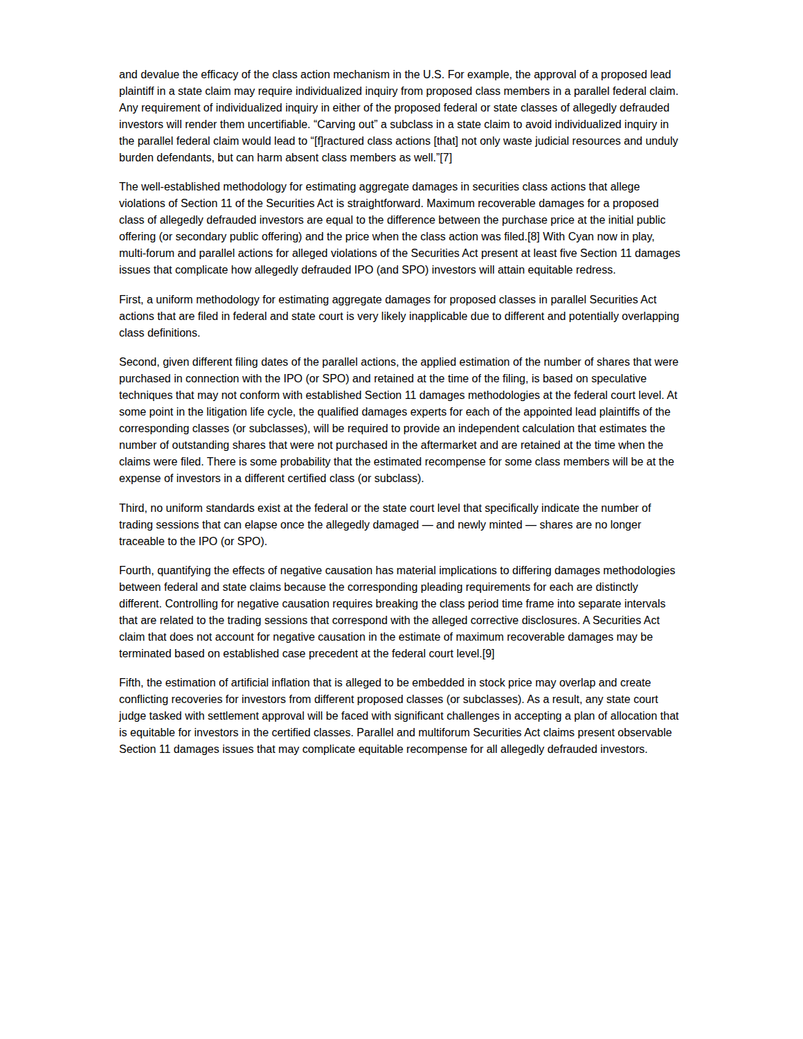and devalue the efficacy of the class action mechanism in the U.S. For example, the approval of a proposed lead plaintiff in a state claim may require individualized inquiry from proposed class members in a parallel federal claim. Any requirement of individualized inquiry in either of the proposed federal or state classes of allegedly defrauded investors will render them uncertifiable. “Carving out” a subclass in a state claim to avoid individualized inquiry in the parallel federal claim would lead to “[f]ractured class actions [that] not only waste judicial resources and unduly burden defendants, but can harm absent class members as well.”[7]
The well-established methodology for estimating aggregate damages in securities class actions that allege violations of Section 11 of the Securities Act is straightforward. Maximum recoverable damages for a proposed class of allegedly defrauded investors are equal to the difference between the purchase price at the initial public offering (or secondary public offering) and the price when the class action was filed.[8] With Cyan now in play, multi-forum and parallel actions for alleged violations of the Securities Act present at least five Section 11 damages issues that complicate how allegedly defrauded IPO (and SPO) investors will attain equitable redress.
First, a uniform methodology for estimating aggregate damages for proposed classes in parallel Securities Act actions that are filed in federal and state court is very likely inapplicable due to different and potentially overlapping class definitions.
Second, given different filing dates of the parallel actions, the applied estimation of the number of shares that were purchased in connection with the IPO (or SPO) and retained at the time of the filing, is based on speculative techniques that may not conform with established Section 11 damages methodologies at the federal court level. At some point in the litigation life cycle, the qualified damages experts for each of the appointed lead plaintiffs of the corresponding classes (or subclasses), will be required to provide an independent calculation that estimates the number of outstanding shares that were not purchased in the aftermarket and are retained at the time when the claims were filed. There is some probability that the estimated recompense for some class members will be at the expense of investors in a different certified class (or subclass).
Third, no uniform standards exist at the federal or the state court level that specifically indicate the number of trading sessions that can elapse once the allegedly damaged — and newly minted — shares are no longer traceable to the IPO (or SPO).
Fourth, quantifying the effects of negative causation has material implications to differing damages methodologies between federal and state claims because the corresponding pleading requirements for each are distinctly different. Controlling for negative causation requires breaking the class period time frame into separate intervals that are related to the trading sessions that correspond with the alleged corrective disclosures. A Securities Act claim that does not account for negative causation in the estimate of maximum recoverable damages may be terminated based on established case precedent at the federal court level.[9]
Fifth, the estimation of artificial inflation that is alleged to be embedded in stock price may overlap and create conflicting recoveries for investors from different proposed classes (or subclasses). As a result, any state court judge tasked with settlement approval will be faced with significant challenges in accepting a plan of allocation that is equitable for investors in the certified classes. Parallel and multiforum Securities Act claims present observable Section 11 damages issues that may complicate equitable recompense for all allegedly defrauded investors.